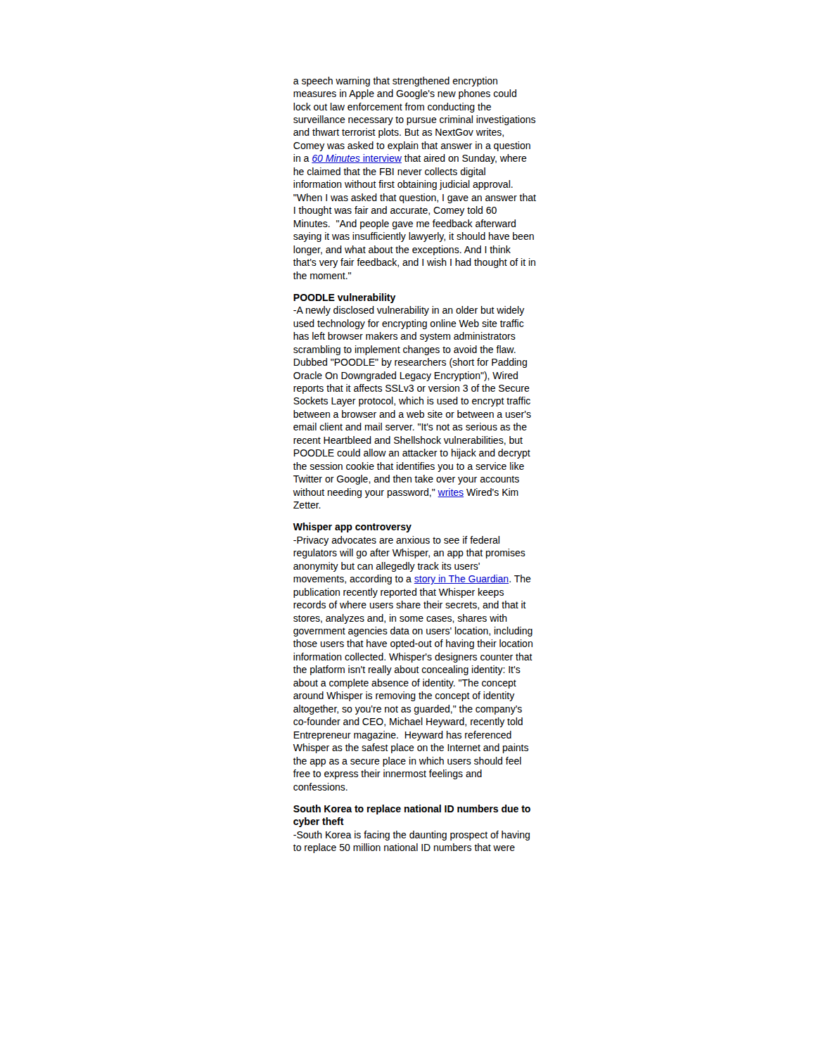a speech warning that strengthened encryption measures in Apple and Google's new phones could lock out law enforcement from conducting the surveillance necessary to pursue criminal investigations and thwart terrorist plots. But as NextGov writes, Comey was asked to explain that answer in a question in a 60 Minutes interview that aired on Sunday, where he claimed that the FBI never collects digital information without first obtaining judicial approval. "When I was asked that question, I gave an answer that I thought was fair and accurate, Comey told 60 Minutes. "And people gave me feedback afterward saying it was insufficiently lawyerly, it should have been longer, and what about the exceptions. And I think that's very fair feedback, and I wish I had thought of it in the moment."
POODLE vulnerability
-A newly disclosed vulnerability in an older but widely used technology for encrypting online Web site traffic has left browser makers and system administrators scrambling to implement changes to avoid the flaw. Dubbed "POODLE" by researchers (short for Padding Oracle On Downgraded Legacy Encryption"), Wired reports that it affects SSLv3 or version 3 of the Secure Sockets Layer protocol, which is used to encrypt traffic between a browser and a web site or between a user's email client and mail server. "It's not as serious as the recent Heartbleed and Shellshock vulnerabilities, but POODLE could allow an attacker to hijack and decrypt the session cookie that identifies you to a service like Twitter or Google, and then take over your accounts without needing your password," writes Wired's Kim Zetter.
Whisper app controversy
-Privacy advocates are anxious to see if federal regulators will go after Whisper, an app that promises anonymity but can allegedly track its users' movements, according to a story in The Guardian. The publication recently reported that Whisper keeps records of where users share their secrets, and that it stores, analyzes and, in some cases, shares with government agencies data on users' location, including those users that have opted-out of having their location information collected. Whisper's designers counter that the platform isn't really about concealing identity: It's about a complete absence of identity. "The concept around Whisper is removing the concept of identity altogether, so you're not as guarded," the company's co-founder and CEO, Michael Heyward, recently told Entrepreneur magazine. Heyward has referenced Whisper as the safest place on the Internet and paints the app as a secure place in which users should feel free to express their innermost feelings and confessions.
South Korea to replace national ID numbers due to cyber theft
-South Korea is facing the daunting prospect of having to replace 50 million national ID numbers that were